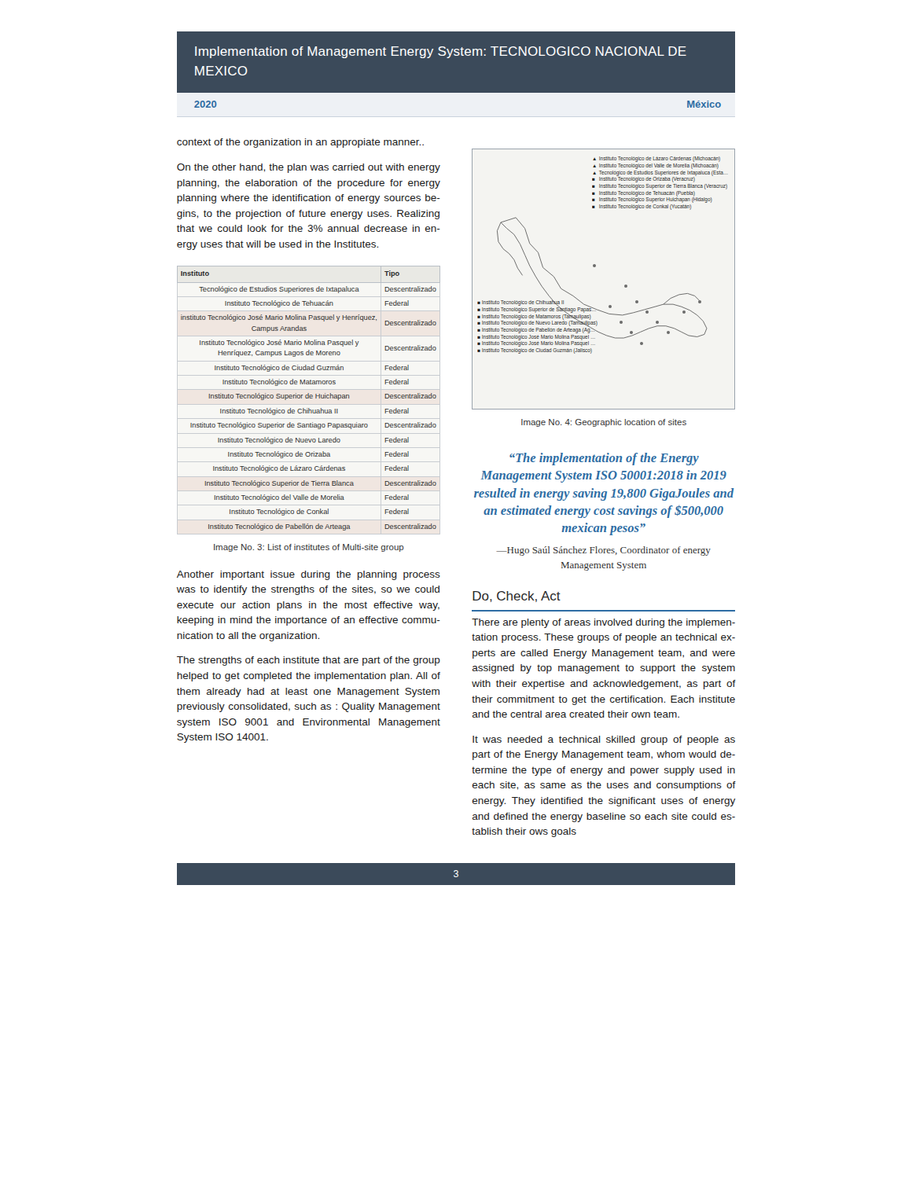Implementation of Management Energy System: TECNOLOGICO NACIONAL DE MEXICO
2020 México
context of the organization in an appropiate manner..
On the other hand, the plan was carried out with energy planning, the elaboration of the procedure for energy planning where the identification of energy sources begins, to the projection of future energy uses. Realizing that we could look for the 3% annual decrease in energy uses that will be used in the Institutes.
| Instituto | Tipo |
| --- | --- |
| Tecnológico de Estudios Superiores de Ixtapaluca | Descentralizado |
| Instituto Tecnológico de Tehuacán | Federal |
| instituto Tecnológico José Mario Molina Pasquel y Henríquez, Campus Arandas | Descentralizado |
| Instituto Tecnológico José Mario Molina Pasquel y Henríquez, Campus Lagos de Moreno | Descentralizado |
| Instituto Tecnológico de Ciudad Guzmán | Federal |
| Instituto Tecnológico de Matamoros | Federal |
| Instituto Tecnológico Superior de Huichapan | Descentralizado |
| Instituto Tecnológico de Chihuahua II | Federal |
| Instituto Tecnológico Superior de Santiago Papasquiaro | Descentralizado |
| Instituto Tecnológico de Nuevo Laredo | Federal |
| Instituto Tecnológico de Orizaba | Federal |
| Instituto Tecnológico de Lázaro Cárdenas | Federal |
| Instituto Tecnológico Superior de Tierra Blanca | Descentralizado |
| Instituto Tecnológico del Valle de Morelia | Federal |
| Instituto Tecnológico de Conkal | Federal |
| Instituto Tecnológico de Pabellón de Arteaga | Descentralizado |
Image No. 3: List of institutes of Multi-site group
Another important issue during the planning process was to identify the strengths of the sites, so we could execute our action plans in the most effective way, keeping in mind the importance of an effective communication to all the organization.
The strengths of each institute that are part of the group helped to get completed the implementation plan. All of them already had at least one Management System previously consolidated, such as : Quality Management system ISO 9001 and Environmental Management System ISO 14001.
▲ Instituto Tecnológico de Lázaro Cárdenas (Michoacán)
▲ Instituto Tecnológico del Valle de Morelia (Michoacán)
▲ Tecnológico de Estudios Superiores de Ixtapaluca (Estado de México)
■ Instituto Tecnológico de Orizaba (Veracruz)
■ Instituto Tecnológico Superior de Tierra Blanca (Veracruz)
■ Instituto Tecnológico de Tehuacán (Puebla)
■ Instituto Tecnológico Superior Huichapan (Hidalgo)
■ Instituto Tecnológico de Conkal (Yucatán)
■ Instituto Tecnológico de Chihuahua II
■ Instituto Tecnológico Superior de Santiago Papasquiaro (Durango)
■ Instituto Tecnológico de Matamoros (Tamaulipas)
■ Instituto Tecnológico de Nuevo Laredo (Tamaulipas)
■ Instituto Tecnológico de Pabellón de Arteaga (Aguascalientes)
■ Instituto Tecnológico José Mario Molina Pasquel y Henríquez Campus Arandas (Jalisco)
■ Instituto Tecnológico José Mario Molina Pasquel y Henríquez Campus Lagos de Moreno (Jalisco)
■ Instituto Tecnológico de Ciudad Guzmán (Jalisco)
Image No. 4: Geographic location of sites
“The implementation of the Energy Management System ISO 50001:2018 in 2019 resulted in energy saving 19,800 GigaJoules and an estimated energy cost savings of $500,000 mexican pesos”
—Hugo Saúl Sánchez Flores, Coordinator of energy Management System
Do, Check, Act
There are plenty of areas involved during the implementation process. These groups of people an technical experts are called Energy Management team, and were assigned by top management to support the system with their expertise and acknowledgement, as part of their commitment to get the certification. Each institute and the central area created their own team.
It was needed a technical skilled group of people as part of the Energy Management team, whom would determine the type of energy and power supply used in each site, as same as the uses and consumptions of energy. They identified the significant uses of energy and defined the energy baseline so each site could establish their ows goals
3